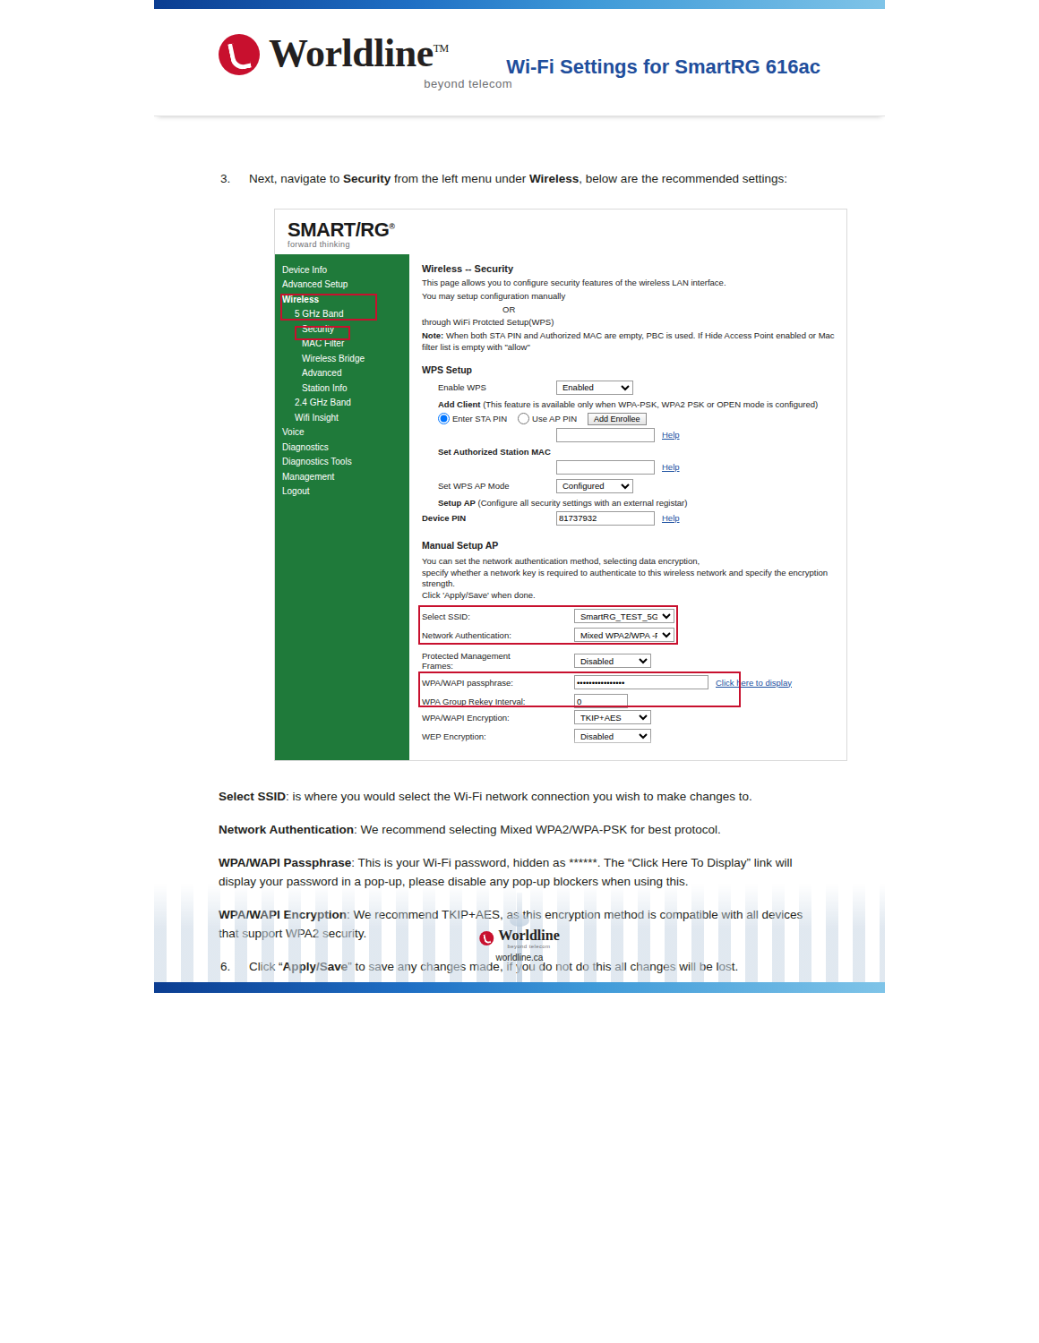WorldlineTM
beyond telecom
Wi-Fi Settings for SmartRG 616ac
3.
Next, navigate to Security from the left menu under Wireless, below are the recommended settings:
SMART/RG®
forward thinking
Device Info
Advanced Setup
Wireless
5 GHz Band
Security
MAC Filter
Wireless Bridge
Advanced
Station Info
2.4 GHz Band
Wifi Insight
Voice
Diagnostics
Diagnostics Tools
Management
Logout
Wireless -- Security
This page allows you to configure security features of the wireless LAN interface.
You may setup configuration manually
OR
through WiFi Protcted Setup(WPS)
Note: When both STA PIN and Authorized MAC are empty, PBC is used. If Hide Access Point enabled or Mac filter list is empty with "allow"
WPS Setup
Enable WPS
Enabled
Add Client (This feature is available only when WPA-PSK, WPA2 PSK or OPEN mode is configured)
Enter STA PIN Use AP PIN Add Enrollee
Help
Set Authorized Station MAC
Help
Set WPS AP Mode
Configured
Setup AP (Configure all security settings with an external registar)
Device PIN
Help
Manual Setup AP
You can set the network authentication method, selecting data encryption,
specify whether a network key is required to authenticate to this wireless network and specify the encryption strength.
Click 'Apply/Save' when done.
Select SSID:
SmartRG_TEST_5G
Network Authentication:
Mixed WPA2/WPA -PSK
Protected Management
Frames:
Disabled
WPA/WAPI passphrase:
Click here to display
WPA Group Rekey Interval:
WPA/WAPI Encryption:
TKIP+AES
WEP Encryption:
Disabled
Select SSID: is where you would select the Wi-Fi network connection you wish to make changes to.
Network Authentication: We recommend selecting Mixed WPA2/WPA-PSK for best protocol.
WPA/WAPI Passphrase: This is your Wi-Fi password, hidden as ******. The “Click Here To Display” link will display your password in a pop-up, please disable any pop-up blockers when using this.
WPA/WAPI Encryption: We recommend TKIP+AES, as this encryption method is compatible with all devices that support WPA2 security.
6.
Click “Apply/Save” to save any changes made, if you do not do this all changes will be lost.
Worldline
beyond telecom
worldline.ca